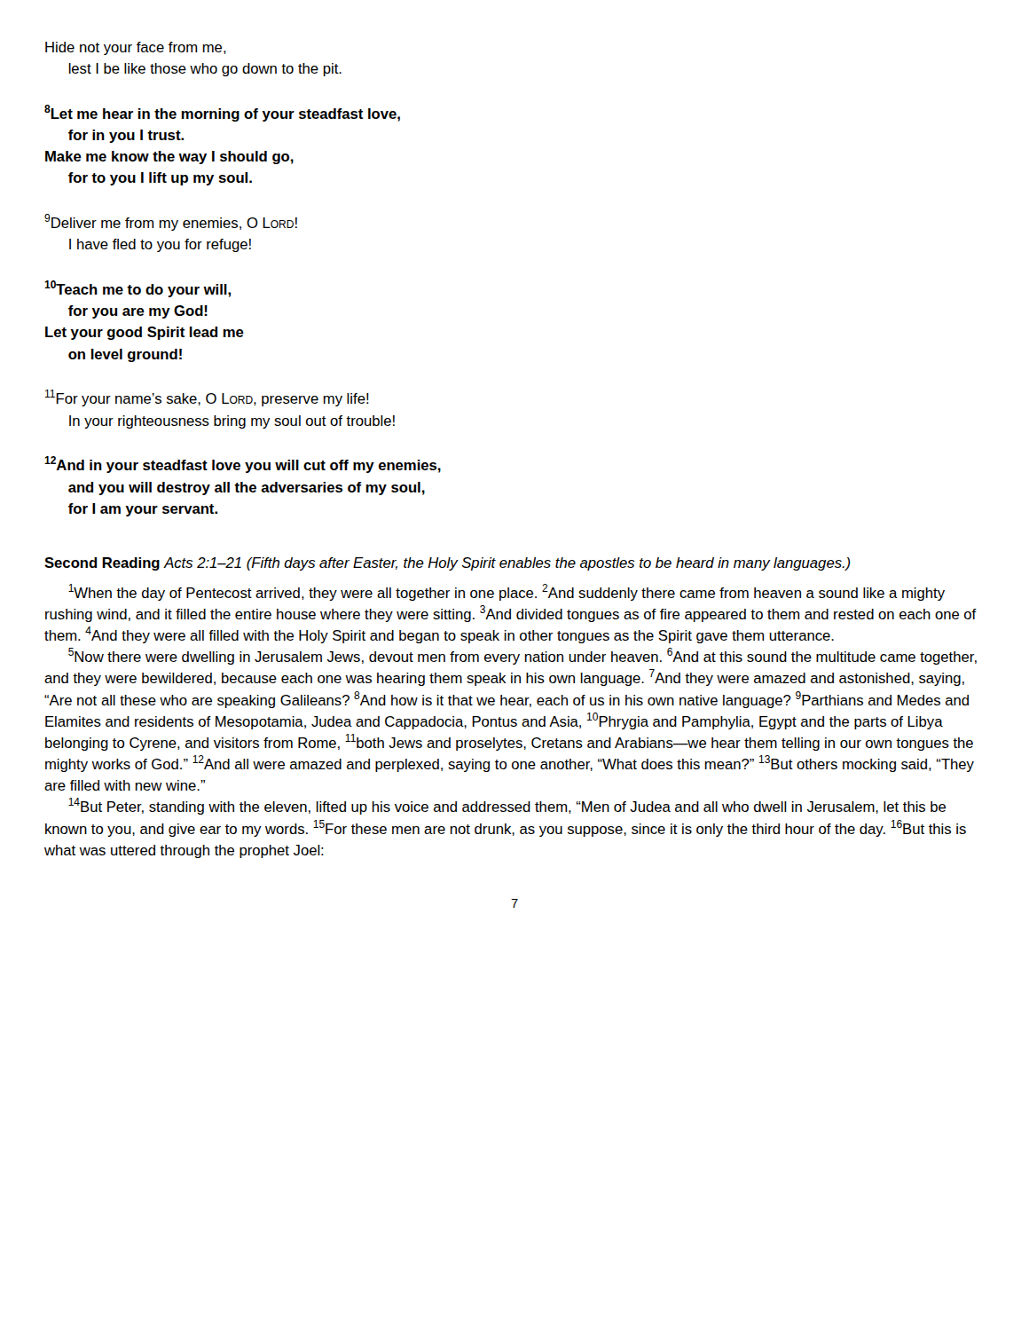Hide not your face from me,
lest I be like those who go down to the pit.
8Let me hear in the morning of your steadfast love,
for in you I trust.
Make me know the way I should go,
for to you I lift up my soul.
9Deliver me from my enemies, O Lord!
I have fled to you for refuge!
10Teach me to do your will,
for you are my God!
Let your good Spirit lead me
on level ground!
11For your name’s sake, O Lord, preserve my life!
In your righteousness bring my soul out of trouble!
12And in your steadfast love you will cut off my enemies,
and you will destroy all the adversaries of my soul,
for I am your servant.
Second Reading Acts 2:1–21 (Fifth days after Easter, the Holy Spirit enables the apostles to be heard in many languages.)
1When the day of Pentecost arrived, they were all together in one place. 2And suddenly there came from heaven a sound like a mighty rushing wind, and it filled the entire house where they were sitting. 3And divided tongues as of fire appeared to them and rested on each one of them. 4And they were all filled with the Holy Spirit and began to speak in other tongues as the Spirit gave them utterance.
5Now there were dwelling in Jerusalem Jews, devout men from every nation under heaven. 6And at this sound the multitude came together, and they were bewildered, because each one was hearing them speak in his own language. 7And they were amazed and astonished, saying, “Are not all these who are speaking Galileans? 8And how is it that we hear, each of us in his own native language? 9Parthians and Medes and Elamites and residents of Mesopotamia, Judea and Cappadocia, Pontus and Asia, 10Phrygia and Pamphylia, Egypt and the parts of Libya belonging to Cyrene, and visitors from Rome, 11both Jews and proselytes, Cretans and Arabians—we hear them telling in our own tongues the mighty works of God.” 12And all were amazed and perplexed, saying to one another, “What does this mean?” 13But others mocking said, “They are filled with new wine.”
14But Peter, standing with the eleven, lifted up his voice and addressed them, “Men of Judea and all who dwell in Jerusalem, let this be known to you, and give ear to my words. 15For these men are not drunk, as you suppose, since it is only the third hour of the day. 16But this is what was uttered through the prophet Joel:
7